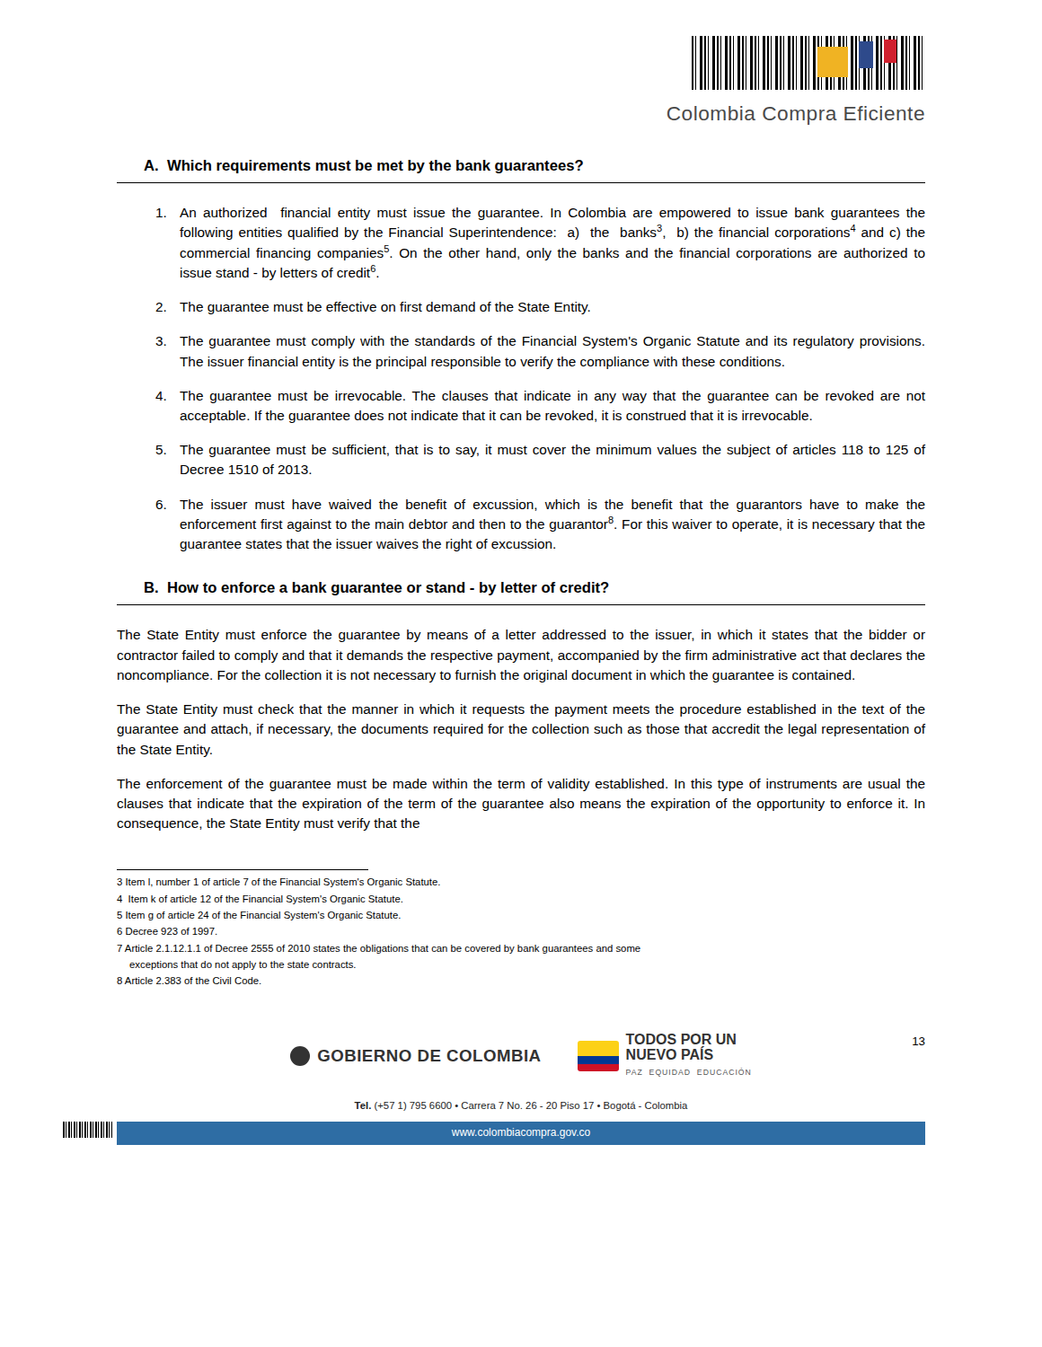Colombia Compra Eficiente
A. Which requirements must be met by the bank guarantees?
An authorized financial entity must issue the guarantee. In Colombia are empowered to issue bank guarantees the following entities qualified by the Financial Superintendence: a) the banks3, b) the financial corporations4 and c) the commercial financing companies5. On the other hand, only the banks and the financial corporations are authorized to issue stand - by letters of credit6.
The guarantee must be effective on first demand of the State Entity.
The guarantee must comply with the standards of the Financial System's Organic Statute and its regulatory provisions. The issuer financial entity is the principal responsible to verify the compliance with these conditions.
The guarantee must be irrevocable. The clauses that indicate in any way that the guarantee can be revoked are not acceptable. If the guarantee does not indicate that it can be revoked, it is construed that it is irrevocable.
The guarantee must be sufficient, that is to say, it must cover the minimum values the subject of articles 118 to 125 of Decree 1510 of 2013.
The issuer must have waived the benefit of excussion, which is the benefit that the guarantors have to make the enforcement first against to the main debtor and then to the guarantor8. For this waiver to operate, it is necessary that the guarantee states that the issuer waives the right of excussion.
B. How to enforce a bank guarantee or stand - by letter of credit?
The State Entity must enforce the guarantee by means of a letter addressed to the issuer, in which it states that the bidder or contractor failed to comply and that it demands the respective payment, accompanied by the firm administrative act that declares the noncompliance. For the collection it is not necessary to furnish the original document in which the guarantee is contained.
The State Entity must check that the manner in which it requests the payment meets the procedure established in the text of the guarantee and attach, if necessary, the documents required for the collection such as those that accredit the legal representation of the State Entity.
The enforcement of the guarantee must be made within the term of validity established. In this type of instruments are usual the clauses that indicate that the expiration of the term of the guarantee also means the expiration of the opportunity to enforce it. In consequence, the State Entity must verify that the
3 Item l, number 1 of article 7 of the Financial System's Organic Statute.
4 Item k of article 12 of the Financial System's Organic Statute.
5 Item g of article 24 of the Financial System's Organic Statute.
6 Decree 923 of 1997.
7 Article 2.1.12.1.1 of Decree 2555 of 2010 states the obligations that can be covered by bank guarantees and some
exceptions that do not apply to the state contracts.
8 Article 2.383 of the Civil Code.
13
GOBIERNO DE COLOMBIA
TODOS POR UN
NUEVO PAÍS
PAZ EQUIDAD EDUCACIÓN
Tel. (+57 1) 795 6600 • Carrera 7 No. 26 - 20 Piso 17 • Bogotá - Colombia
www.colombiacompra.gov.co